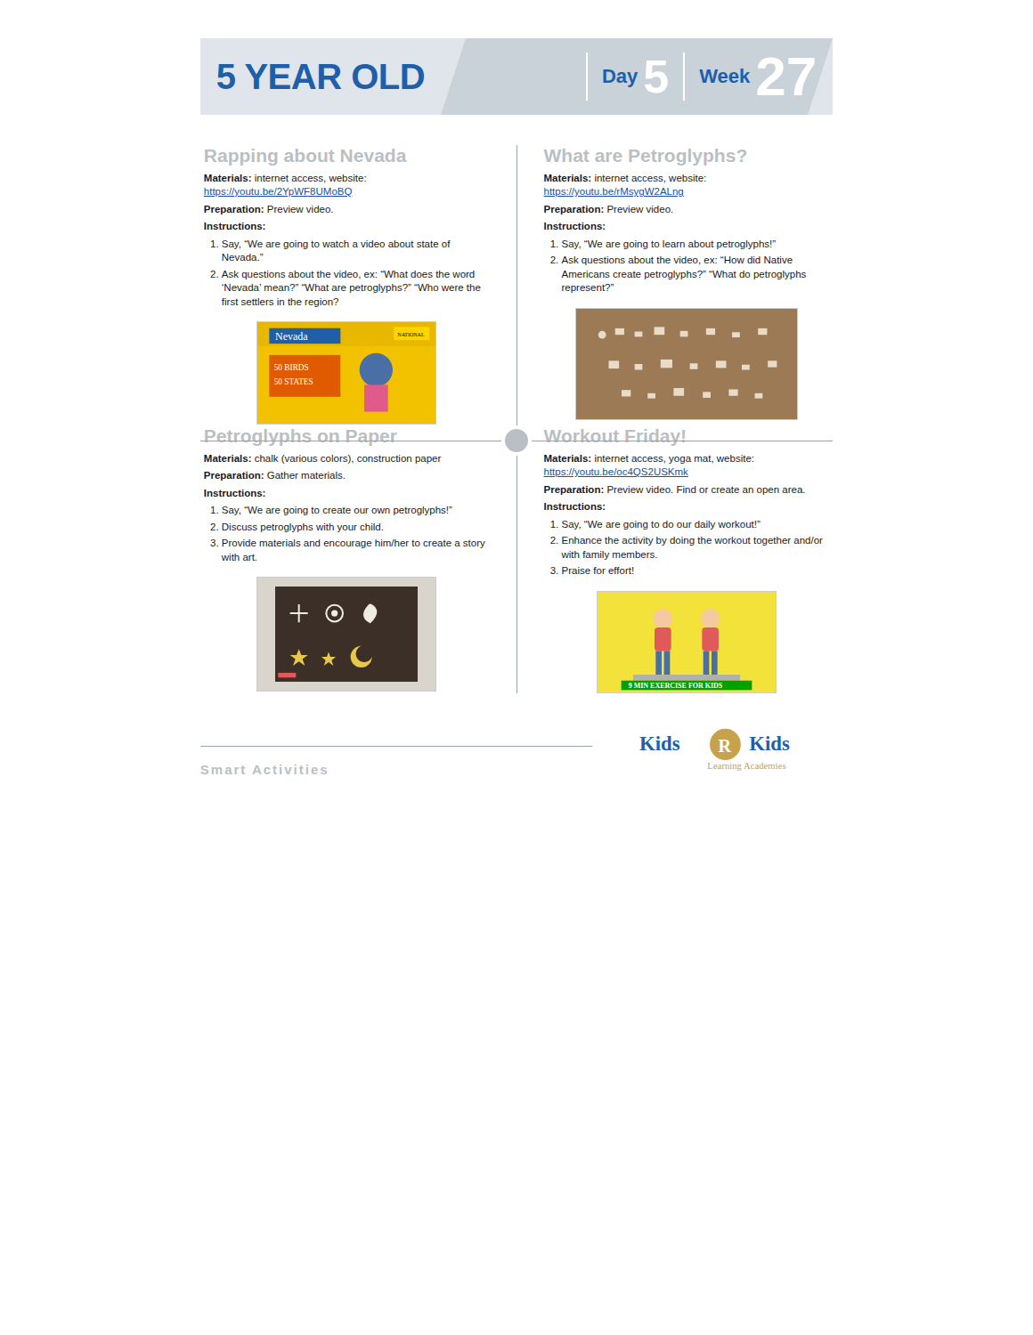5 YEAR OLD
Day 5 Week 27
Rapping about Nevada
Materials: internet access, website:
https://youtu.be/2YpWF8UMoBQ
Preparation: Preview video.
Instructions:
Say, “We are going to watch a video about state of Nevada.”
Ask questions about the video, ex: “What does the word ‘Nevada’ mean?” “What are petroglyphs?” “Who were the first settlers in the region?
What are Petroglyphs?
Materials: internet access, website:
https://youtu.be/rMsygW2ALng
Preparation: Preview video.
Instructions:
Say, “We are going to learn about petroglyphs!”
Ask questions about the video, ex: “How did Native Americans create petroglyphs?” “What do petroglyphs represent?”
Petroglyphs on Paper
Materials: chalk (various colors), construction paper
Preparation: Gather materials.
Instructions:
Say, “We are going to create our own petroglyphs!”
Discuss petroglyphs with your child.
Provide materials and encourage him/her to create a story with art.
Workout Friday!
Materials: internet access, yoga mat, website:
https://youtu.be/oc4QS2USKmk
Preparation: Preview video. Find or create an open area.
Instructions:
Say, “We are going to do our daily workout!”
Enhance the activity by doing the workout together and/or with family members.
Praise for effort!
Smart Activities